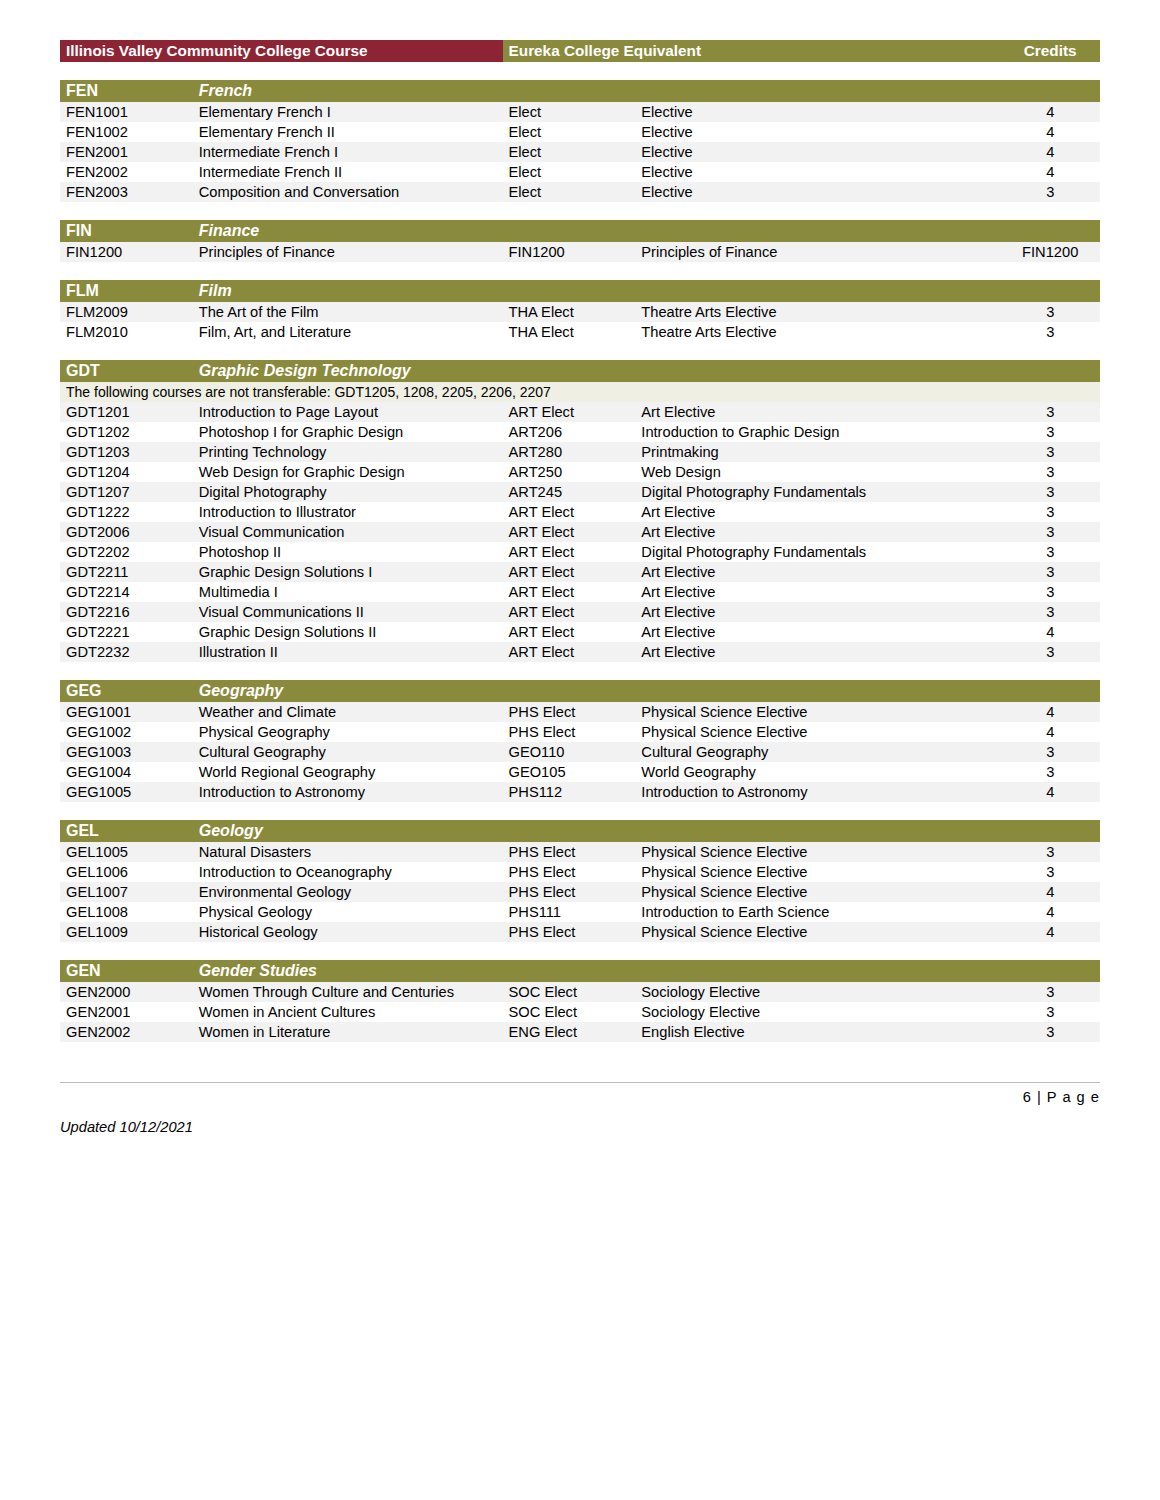| Illinois Valley Community College Course | Eureka College Equivalent | Credits |
| FEN | French |
| FEN1001 | Elementary French I | Elect | Elective | 4 |
| FEN1002 | Elementary French II | Elect | Elective | 4 |
| FEN2001 | Intermediate French I | Elect | Elective | 4 |
| FEN2002 | Intermediate French II | Elect | Elective | 4 |
| FEN2003 | Composition and Conversation | Elect | Elective | 3 |
| FIN | Finance |
| FIN1200 | Principles of Finance | FIN1200 | Principles of Finance | FIN1200 |
| FLM | Film |
| FLM2009 | The Art of the Film | THA Elect | Theatre Arts Elective | 3 |
| FLM2010 | Film, Art, and Literature | THA Elect | Theatre Arts Elective | 3 |
| GDT | Graphic Design Technology |
| The following courses are not transferable: GDT1205, 1208, 2205, 2206, 2207 |
| GDT1201 | Introduction to Page Layout | ART Elect | Art Elective | 3 |
| GDT1202 | Photoshop I for Graphic Design | ART206 | Introduction to Graphic Design | 3 |
| GDT1203 | Printing Technology | ART280 | Printmaking | 3 |
| GDT1204 | Web Design for Graphic Design | ART250 | Web Design | 3 |
| GDT1207 | Digital Photography | ART245 | Digital Photography Fundamentals | 3 |
| GDT1222 | Introduction to Illustrator | ART Elect | Art Elective | 3 |
| GDT2006 | Visual Communication | ART Elect | Art Elective | 3 |
| GDT2202 | Photoshop II | ART Elect | Digital Photography Fundamentals | 3 |
| GDT2211 | Graphic Design Solutions I | ART Elect | Art Elective | 3 |
| GDT2214 | Multimedia I | ART Elect | Art Elective | 3 |
| GDT2216 | Visual Communications II | ART Elect | Art Elective | 3 |
| GDT2221 | Graphic Design Solutions II | ART Elect | Art Elective | 4 |
| GDT2232 | Illustration II | ART Elect | Art Elective | 3 |
| GEG | Geography |
| GEG1001 | Weather and Climate | PHS Elect | Physical Science Elective | 4 |
| GEG1002 | Physical Geography | PHS Elect | Physical Science Elective | 4 |
| GEG1003 | Cultural Geography | GEO110 | Cultural Geography | 3 |
| GEG1004 | World Regional Geography | GEO105 | World Geography | 3 |
| GEG1005 | Introduction to Astronomy | PHS112 | Introduction to Astronomy | 4 |
| GEL | Geology |
| GEL1005 | Natural Disasters | PHS Elect | Physical Science Elective | 3 |
| GEL1006 | Introduction to Oceanography | PHS Elect | Physical Science Elective | 3 |
| GEL1007 | Environmental Geology | PHS Elect | Physical Science Elective | 4 |
| GEL1008 | Physical Geology | PHS111 | Introduction to Earth Science | 4 |
| GEL1009 | Historical Geology | PHS Elect | Physical Science Elective | 4 |
| GEN | Gender Studies |
| GEN2000 | Women Through Culture and Centuries | SOC Elect | Sociology Elective | 3 |
| GEN2001 | Women in Ancient Cultures | SOC Elect | Sociology Elective | 3 |
| GEN2002 | Women in Literature | ENG Elect | English Elective | 3 |
6 | P a g e
Updated 10/12/2021